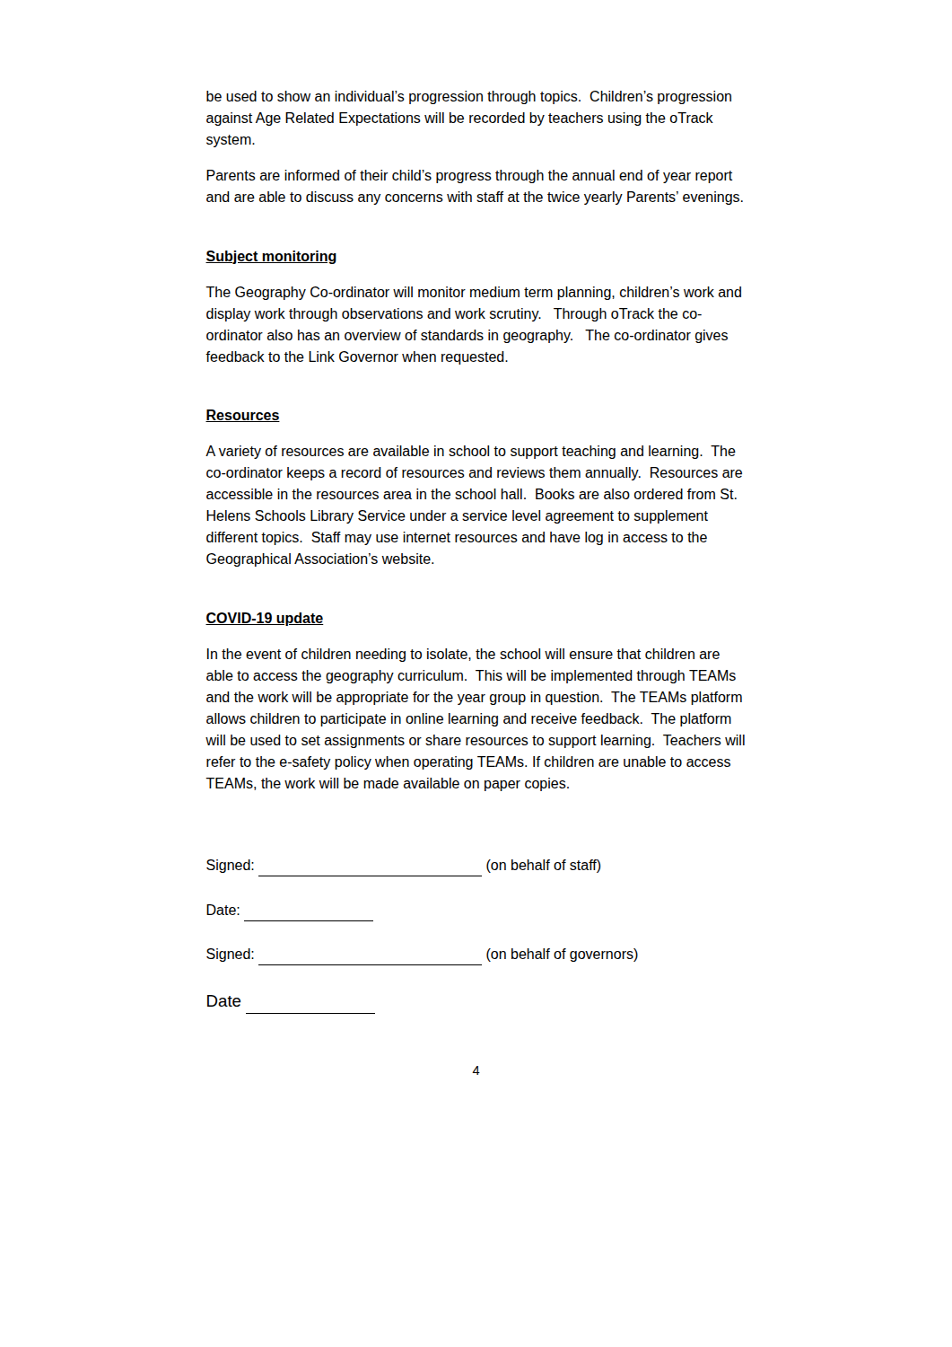be used to show an individual’s progression through topics. Children’s progression against Age Related Expectations will be recorded by teachers using the oTrack system.
Parents are informed of their child’s progress through the annual end of year report and are able to discuss any concerns with staff at the twice yearly Parents’ evenings.
Subject monitoring
The Geography Co-ordinator will monitor medium term planning, children’s work and display work through observations and work scrutiny. Through oTrack the co-ordinator also has an overview of standards in geography. The co-ordinator gives feedback to the Link Governor when requested.
Resources
A variety of resources are available in school to support teaching and learning. The co-ordinator keeps a record of resources and reviews them annually. Resources are accessible in the resources area in the school hall. Books are also ordered from St. Helens Schools Library Service under a service level agreement to supplement different topics. Staff may use internet resources and have log in access to the Geographical Association’s website.
COVID-19 update
In the event of children needing to isolate, the school will ensure that children are able to access the geography curriculum. This will be implemented through TEAMs and the work will be appropriate for the year group in question. The TEAMs platform allows children to participate in online learning and receive feedback. The platform will be used to set assignments or share resources to support learning. Teachers will refer to the e-safety policy when operating TEAMs. If children are unable to access TEAMs, the work will be made available on paper copies.
Signed: (on behalf of staff)
Date:
Signed: (on behalf of governors)
Date
4